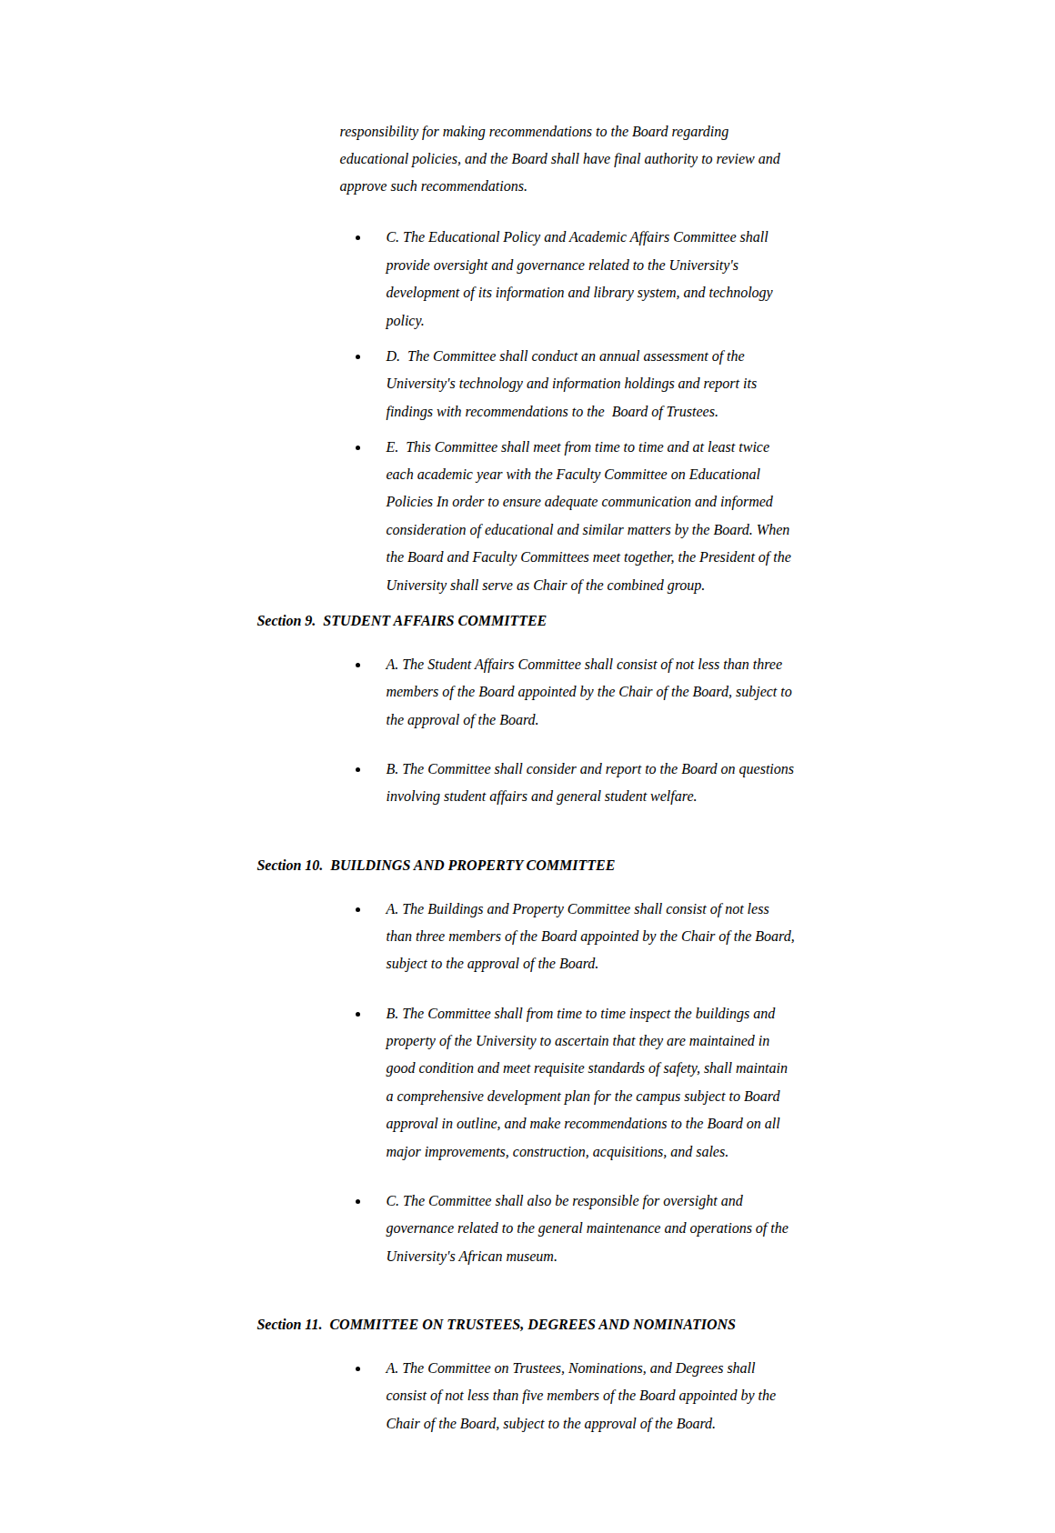responsibility for making recommendations to the Board regarding educational policies, and the Board shall have final authority to review and approve such recommendations.
C. The Educational Policy and Academic Affairs Committee shall provide oversight and governance related to the University's development of its information and library system, and technology policy.
D. The Committee shall conduct an annual assessment of the University's technology and information holdings and report its findings with recommendations to the Board of Trustees.
E. This Committee shall meet from time to time and at least twice each academic year with the Faculty Committee on Educational Policies In order to ensure adequate communication and informed consideration of educational and similar matters by the Board. When the Board and Faculty Committees meet together, the President of the University shall serve as Chair of the combined group.
Section 9. STUDENT AFFAIRS COMMITTEE
A. The Student Affairs Committee shall consist of not less than three members of the Board appointed by the Chair of the Board, subject to the approval of the Board.
B. The Committee shall consider and report to the Board on questions involving student affairs and general student welfare.
Section 10. BUILDINGS AND PROPERTY COMMITTEE
A. The Buildings and Property Committee shall consist of not less than three members of the Board appointed by the Chair of the Board, subject to the approval of the Board.
B. The Committee shall from time to time inspect the buildings and property of the University to ascertain that they are maintained in good condition and meet requisite standards of safety, shall maintain a comprehensive development plan for the campus subject to Board approval in outline, and make recommendations to the Board on all major improvements, construction, acquisitions, and sales.
C. The Committee shall also be responsible for oversight and governance related to the general maintenance and operations of the University's African museum.
Section 11. COMMITTEE ON TRUSTEES, DEGREES AND NOMINATIONS
A. The Committee on Trustees, Nominations, and Degrees shall consist of not less than five members of the Board appointed by the Chair of the Board, subject to the approval of the Board.